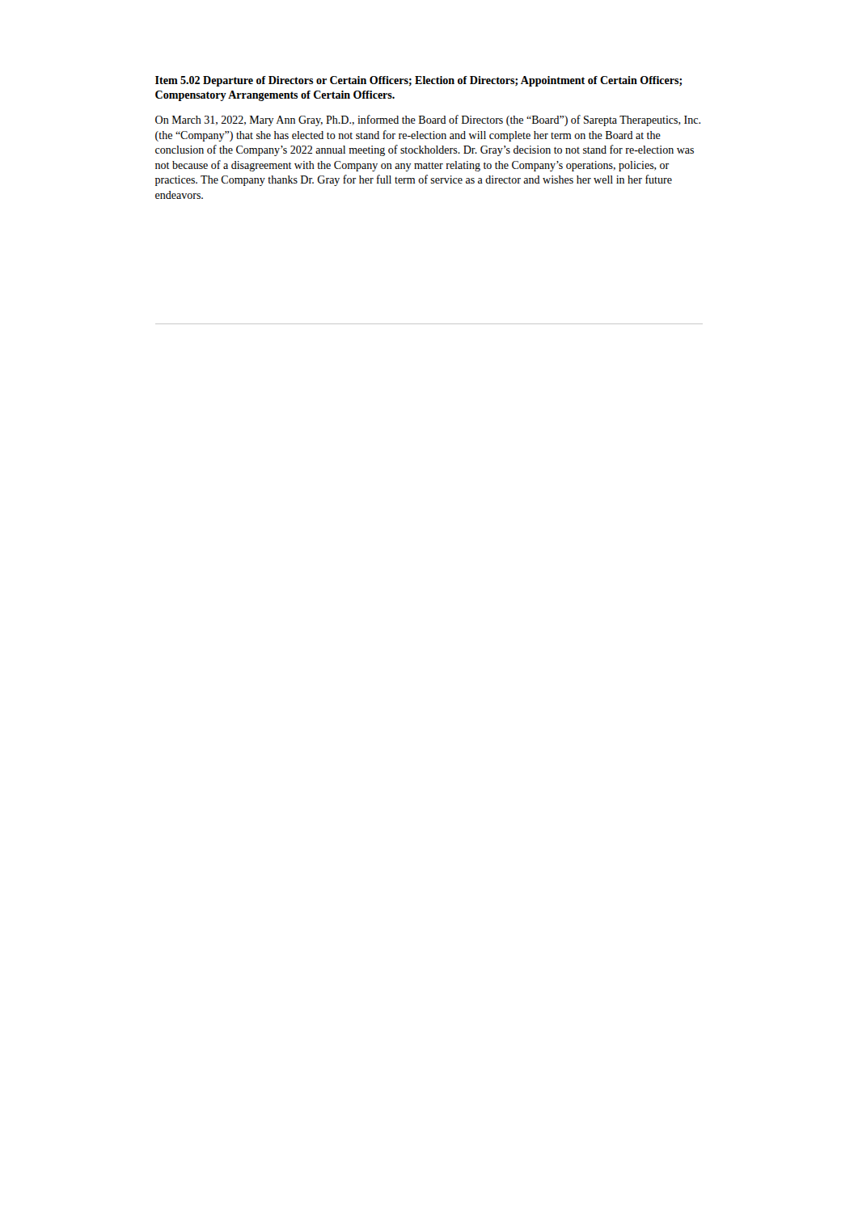Item 5.02 Departure of Directors or Certain Officers; Election of Directors; Appointment of Certain Officers; Compensatory Arrangements of Certain Officers.
On March 31, 2022, Mary Ann Gray, Ph.D., informed the Board of Directors (the “Board”) of Sarepta Therapeutics, Inc. (the “Company”) that she has elected to not stand for re-election and will complete her term on the Board at the conclusion of the Company’s 2022 annual meeting of stockholders. Dr. Gray’s decision to not stand for re-election was not because of a disagreement with the Company on any matter relating to the Company’s operations, policies, or practices. The Company thanks Dr. Gray for her full term of service as a director and wishes her well in her future endeavors.